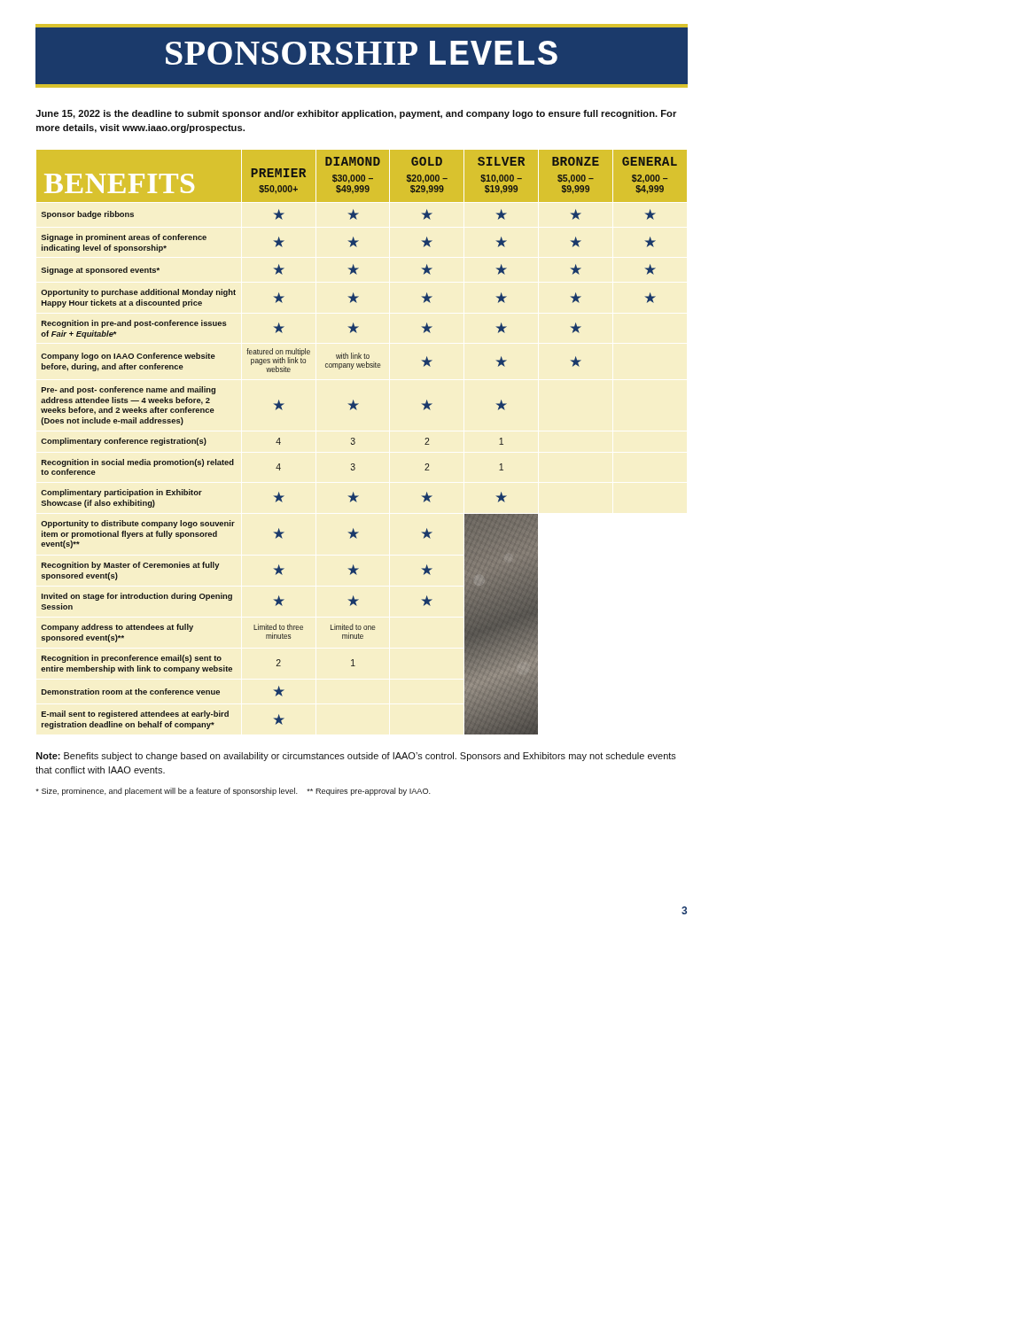SPONSORSHIP LEVELS
June 15, 2022 is the deadline to submit sponsor and/or exhibitor application, payment, and company logo to ensure full recognition. For more details, visit www.iaao.org/prospectus.
| BENEFITS | PREMIER $50,000+ | DIAMOND $30,000 – $49,999 | GOLD $20,000 – $29,999 | SILVER $10,000 – $19,999 | BRONZE $5,000 – $9,999 | GENERAL $2,000 – $4,999 |
| --- | --- | --- | --- | --- | --- | --- |
| Sponsor badge ribbons | ★ | ★ | ★ | ★ | ★ | ★ |
| Signage in prominent areas of conference indicating level of sponsorship* | ★ | ★ | ★ | ★ | ★ | ★ |
| Signage at sponsored events* | ★ | ★ | ★ | ★ | ★ | ★ |
| Opportunity to purchase additional Monday night Happy Hour tickets at a discounted price | ★ | ★ | ★ | ★ | ★ | ★ |
| Recognition in pre-and post-conference issues of Fair + Equitable * | ★ | ★ | ★ | ★ | ★ | |
| Company logo on IAAO Conference website before, during, and after conference | featured on multiple pages with link to website | with link to company website | ★ | ★ | ★ | |
| Pre- and post- conference name and mailing address attendee lists — 4 weeks before, 2 weeks before, and 2 weeks after conference (Does not include e-mail addresses) | ★ | ★ | ★ | ★ | | |
| Complimentary conference registration(s) | 4 | 3 | 2 | 1 | | |
| Recognition in social media promotion(s) related to conference | 4 | 3 | 2 | 1 | | |
| Complimentary participation in Exhibitor Showcase (if also exhibiting) | ★ | ★ | ★ | ★ | | |
| Opportunity to distribute company logo souvenir item or promotional flyers at fully sponsored event(s)** | ★ | ★ | ★ | |
| Recognition by Master of Ceremonies at fully sponsored event(s) | ★ | ★ | ★ |
| Invited on stage for introduction during Opening Session | ★ | ★ | ★ |
| Company address to attendees at fully sponsored event(s)** | Limited to three minutes | Limited to one minute | |
| Recognition in preconference email(s) sent to entire membership with link to company website | 2 | 1 | |
| Demonstration room at the conference venue | ★ | | |
| E-mail sent to registered attendees at early-bird registration deadline on behalf of company* | ★ | | |
Note: Benefits subject to change based on availability or circumstances outside of IAAO’s control. Sponsors and Exhibitors may not schedule events that conflict with IAAO events.
* Size, prominence, and placement will be a feature of sponsorship level. ** Requires pre-approval by IAAO.
3